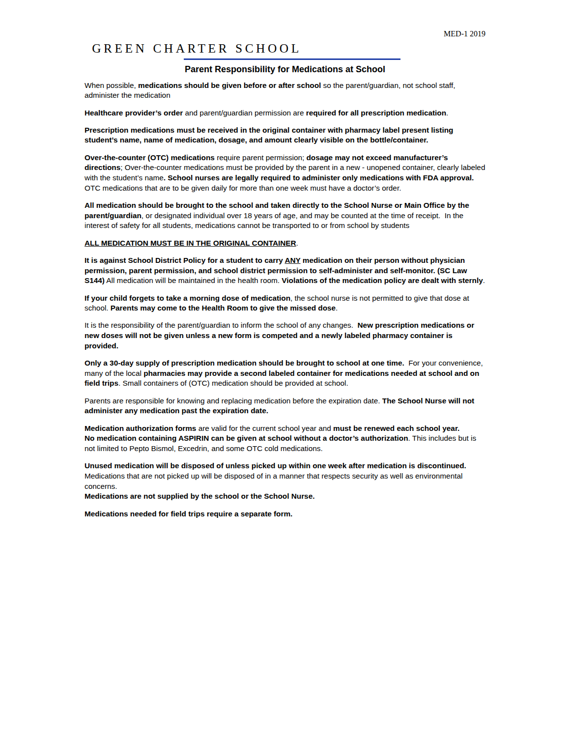MED-1 2019
GREEN CHARTER SCHOOL
Parent Responsibility for Medications at School
When possible, medications should be given before or after school so the parent/guardian, not school staff, administer the medication
Healthcare provider’s order and parent/guardian permission are required for all prescription medication.
Prescription medications must be received in the original container with pharmacy label present listing student’s name, name of medication, dosage, and amount clearly visible on the bottle/container.
Over-the-counter (OTC) medications require parent permission; dosage may not exceed manufacturer’s directions; Over-the-counter medications must be provided by the parent in a new - unopened container, clearly labeled with the student’s name. School nurses are legally required to administer only medications with FDA approval.
OTC medications that are to be given daily for more than one week must have a doctor’s order.
All medication should be brought to the school and taken directly to the School Nurse or Main Office by the parent/guardian, or designated individual over 18 years of age, and may be counted at the time of receipt. In the interest of safety for all students, medications cannot be transported to or from school by students
ALL MEDICATION MUST BE IN THE ORIGINAL CONTAINER.
It is against School District Policy for a student to carry ANY medication on their person without physician permission, parent permission, and school district permission to self-administer and self-monitor. (SC Law S144) All medication will be maintained in the health room. Violations of the medication policy are dealt with sternly.
If your child forgets to take a morning dose of medication, the school nurse is not permitted to give that dose at school. Parents may come to the Health Room to give the missed dose.
It is the responsibility of the parent/guardian to inform the school of any changes. New prescription medications or new doses will not be given unless a new form is competed and a newly labeled pharmacy container is provided.
Only a 30-day supply of prescription medication should be brought to school at one time. For your convenience, many of the local pharmacies may provide a second labeled container for medications needed at school and on field trips. Small containers of (OTC) medication should be provided at school.
Parents are responsible for knowing and replacing medication before the expiration date. The School Nurse will not administer any medication past the expiration date.
Medication authorization forms are valid for the current school year and must be renewed each school year.
No medication containing ASPIRIN can be given at school without a doctor’s authorization. This includes but is not limited to Pepto Bismol, Excedrin, and some OTC cold medications.
Unused medication will be disposed of unless picked up within one week after medication is discontinued.
Medications that are not picked up will be disposed of in a manner that respects security as well as environmental concerns.
Medications are not supplied by the school or the School Nurse.
Medications needed for field trips require a separate form.